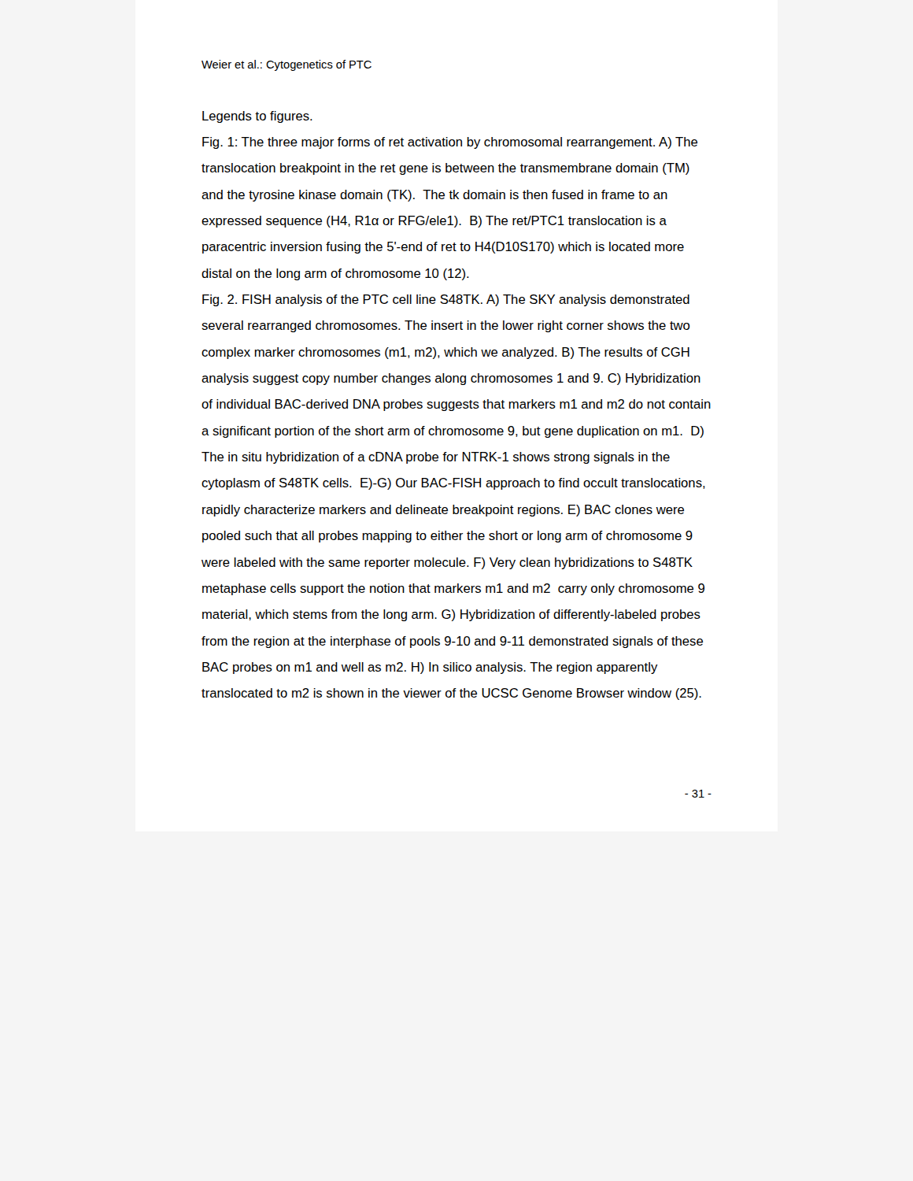Weier et al.: Cytogenetics of PTC
Legends to figures.
Fig. 1: The three major forms of ret activation by chromosomal rearrangement. A) The translocation breakpoint in the ret gene is between the transmembrane domain (TM) and the tyrosine kinase domain (TK). The tk domain is then fused in frame to an expressed sequence (H4, R1α or RFG/ele1). B) The ret/PTC1 translocation is a paracentric inversion fusing the 5'-end of ret to H4(D10S170) which is located more distal on the long arm of chromosome 10 (12).
Fig. 2. FISH analysis of the PTC cell line S48TK. A) The SKY analysis demonstrated several rearranged chromosomes. The insert in the lower right corner shows the two complex marker chromosomes (m1, m2), which we analyzed. B) The results of CGH analysis suggest copy number changes along chromosomes 1 and 9. C) Hybridization of individual BAC-derived DNA probes suggests that markers m1 and m2 do not contain a significant portion of the short arm of chromosome 9, but gene duplication on m1. D) The in situ hybridization of a cDNA probe for NTRK-1 shows strong signals in the cytoplasm of S48TK cells. E)-G) Our BAC-FISH approach to find occult translocations, rapidly characterize markers and delineate breakpoint regions. E) BAC clones were pooled such that all probes mapping to either the short or long arm of chromosome 9 were labeled with the same reporter molecule. F) Very clean hybridizations to S48TK metaphase cells support the notion that markers m1 and m2 carry only chromosome 9 material, which stems from the long arm. G) Hybridization of differently-labeled probes from the region at the interphase of pools 9-10 and 9-11 demonstrated signals of these BAC probes on m1 and well as m2. H) In silico analysis. The region apparently translocated to m2 is shown in the viewer of the UCSC Genome Browser window (25).
- 31 -